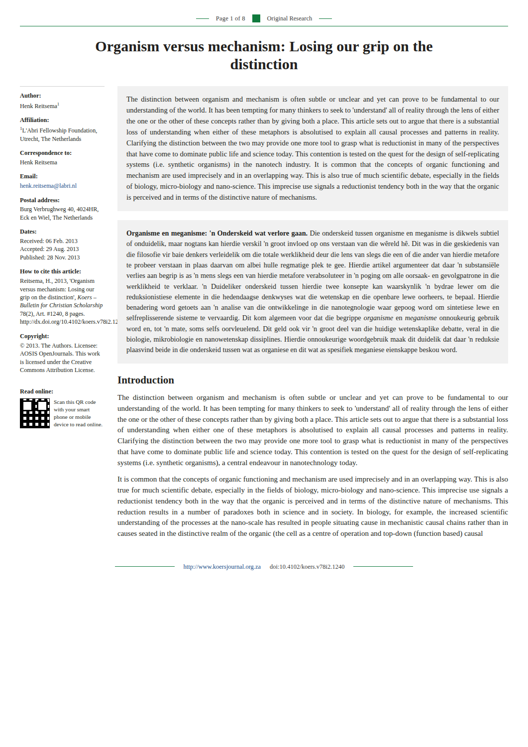Page 1 of 8 Original Research
Organism versus mechanism: Losing our grip on the
distinction
Author:
Henk Reitsema1
Affiliation:
1L'Abri Fellowship Foundation, Utrecht, The Netherlands
Correspondence to:
Henk Reitsema
Email:
henk.reitsema@labri.nl
Postal address:
Burg Verbrughweg 40, 4024HR, Eck en Wiel, The Netherlands
Dates:
Received: 06 Feb. 2013
Accepted: 29 Aug. 2013
Published: 28 Nov. 2013
How to cite this article:
Reitsema, H., 2013, 'Organism versus mechanism: Losing our grip on the distinction', Koers – Bulletin for Christian Scholarship 78(2), Art. #1240, 8 pages. http://dx.doi.org/10.4102/koers.v78i2.1240
Copyright:
© 2013. The Authors. Licensee: AOSIS OpenJournals. This work is licensed under the Creative Commons Attribution License.
Read online:
Scan this QR code with your smart phone or mobile device to read online.
The distinction between organism and mechanism is often subtle or unclear and yet can prove to be fundamental to our understanding of the world. It has been tempting for many thinkers to seek to 'understand' all of reality through the lens of either the one or the other of these concepts rather than by giving both a place. This article sets out to argue that there is a substantial loss of understanding when either of these metaphors is absolutised to explain all causal processes and patterns in reality. Clarifying the distinction between the two may provide one more tool to grasp what is reductionist in many of the perspectives that have come to dominate public life and science today. This contention is tested on the quest for the design of self-replicating systems (i.e. synthetic organisms) in the nanotech industry. It is common that the concepts of organic functioning and mechanism are used imprecisely and in an overlapping way. This is also true of much scientific debate, especially in the fields of biology, micro-biology and nano-science. This imprecise use signals a reductionist tendency both in the way that the organic is perceived and in terms of the distinctive nature of mechanisms.
Organisme en meganisme: 'n Onderskeid wat verlore gaan. Die onderskeid tussen organisme en meganisme is dikwels subtiel of onduidelik, maar nogtans kan hierdie verskil 'n groot invloed op ons verstaan van die wêreld hê. Dit was in die geskiedenis van die filosofie vir baie denkers verleidelik om die totale werklikheid deur die lens van slegs die een of die ander van hierdie metafore te probeer verstaan in plaas daarvan om albei hulle regmatige plek te gee. Hierdie artikel argumenteer dat daar 'n substansiële verlies aan begrip is as 'n mens slegs een van hierdie metafore verabsoluteer in 'n poging om alle oorsaak- en gevolgpatrone in die werklikheid te verklaar. 'n Duideliker onderskeid tussen hierdie twee konsepte kan waarskynlik 'n bydrae lewer om die reduksionistiese elemente in die hedendaagse denkwyses wat die wetenskap en die openbare lewe oorheers, te bepaal. Hierdie benadering word getoets aan 'n analise van die ontwikkelinge in die nanotegnologie waar gepoog word om sintetiese lewe en selfreplisserende sisteme te vervaardig. Dit kom algemeen voor dat die begrippe organisme en meganisme onnoukeurig gebruik word en, tot 'n mate, soms selfs oorvleuelend. Dit geld ook vir 'n groot deel van die huidige wetenskaplike debatte, veral in die biologie, mikrobiologie en nanowetenskap dissiplines. Hierdie onnoukeurige woordgebruik maak dit duidelik dat daar 'n reduksie plaasvind beide in die onderskeid tussen wat as organiese en dit wat as spesifiek meganiese eienskappe beskou word.
Introduction
The distinction between organism and mechanism is often subtle or unclear and yet can prove to be fundamental to our understanding of the world. It has been tempting for many thinkers to seek to 'understand' all of reality through the lens of either the one or the other of these concepts rather than by giving both a place. This article sets out to argue that there is a substantial loss of understanding when either one of these metaphors is absolutised to explain all causal processes and patterns in reality. Clarifying the distinction between the two may provide one more tool to grasp what is reductionist in many of the perspectives that have come to dominate public life and science today. This contention is tested on the quest for the design of self-replicating systems (i.e. synthetic organisms), a central endeavour in nanotechnology today.
It is common that the concepts of organic functioning and mechanism are used imprecisely and in an overlapping way. This is also true for much scientific debate, especially in the fields of biology, micro-biology and nano-science. This imprecise use signals a reductionist tendency both in the way that the organic is perceived and in terms of the distinctive nature of mechanisms. This reduction results in a number of paradoxes both in science and in society. In biology, for example, the increased scientific understanding of the processes at the nano-scale has resulted in people situating cause in mechanistic causal chains rather than in causes seated in the distinctive realm of the organic (the cell as a centre of operation and top-down (function based) causal
http://www.koersjournal.org.za doi:10.4102/koers.v78i2.1240